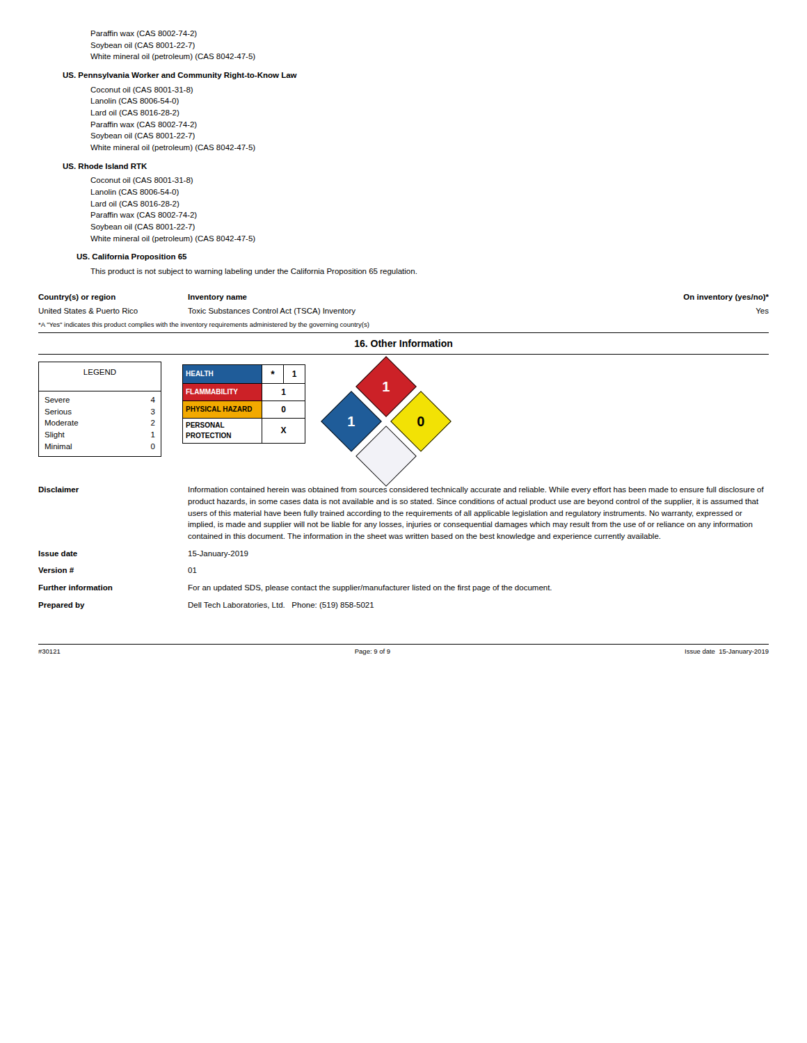Paraffin wax (CAS 8002-74-2)
Soybean oil (CAS 8001-22-7)
White mineral oil (petroleum) (CAS 8042-47-5)
US. Pennsylvania Worker and Community Right-to-Know Law
Coconut oil (CAS 8001-31-8)
Lanolin (CAS 8006-54-0)
Lard oil (CAS 8016-28-2)
Paraffin wax (CAS 8002-74-2)
Soybean oil (CAS 8001-22-7)
White mineral oil (petroleum) (CAS 8042-47-5)
US. Rhode Island RTK
Coconut oil (CAS 8001-31-8)
Lanolin (CAS 8006-54-0)
Lard oil (CAS 8016-28-2)
Paraffin wax (CAS 8002-74-2)
Soybean oil (CAS 8001-22-7)
White mineral oil (petroleum) (CAS 8042-47-5)
US. California Proposition 65
This product is not subject to warning labeling under the California Proposition 65 regulation.
| Country(s) or region | Inventory name | On inventory (yes/no)* |
| --- | --- | --- |
| United States & Puerto Rico | Toxic Substances Control Act (TSCA) Inventory | Yes |
| *A "Yes" indicates this product complies with the inventory requirements administered by the governing country(s) |
16. Other Information
LEGEND
Severe 4
Serious 3
Moderate 2
Slight 1
Minimal 0
| HEALTH | * | 1 |
| FLAMMABILITY | 1 |
| PHYSICAL HAZARD | 0 |
| PERSONAL PROTECTION | X |
1
1
0
| Disclaimer | Information contained herein was obtained from sources considered technically accurate and reliable. While every effort has been made to ensure full disclosure of product hazards, in some cases data is not available and is so stated. Since conditions of actual product use are beyond control of the supplier, it is assumed that users of this material have been fully trained according to the requirements of all applicable legislation and regulatory instruments. No warranty, expressed or implied, is made and supplier will not be liable for any losses, injuries or consequential damages which may result from the use of or reliance on any information contained in this document. The information in the sheet was written based on the best knowledge and experience currently available. |
| Issue date | 15-January-2019 |
| Version # | 01 |
| Further information | For an updated SDS, please contact the supplier/manufacturer listed on the first page of the document. |
| Prepared by | Dell Tech Laboratories, Ltd. Phone: (519) 858-5021 |
#30121 Page: 9 of 9 Issue date 15-January-2019